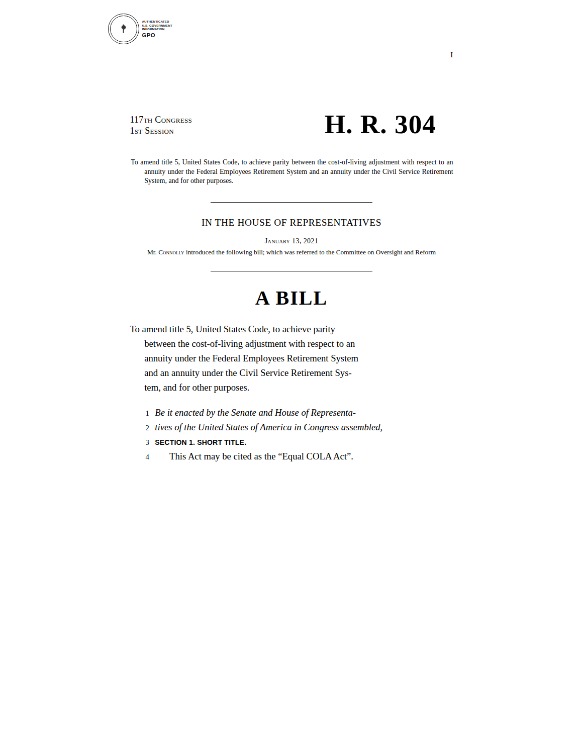Authenticated
U.S. Government
Information
GPO
I
117th Congress
1st Session
H. R. 304
To amend title 5, United States Code, to achieve parity between the cost-of-living adjustment with respect to an annuity under the Federal Employees Retirement System and an annuity under the Civil Service Retirement System, and for other purposes.
IN THE HOUSE OF REPRESENTATIVES
January 13, 2021
Mr. Connolly introduced the following bill; which was referred to the Committee on Oversight and Reform
A BILL
To amend title 5, United States Code, to achieve parity between the cost-of-living adjustment with respect to an annuity under the Federal Employees Retirement System and an annuity under the Civil Service Retirement Sys- tem, and for other purposes.
1 Be it enacted by the Senate and House of Representa-
2 tives of the United States of America in Congress assembled,
3 SECTION 1. SHORT TITLE.
4 This Act may be cited as the “Equal COLA Act”.